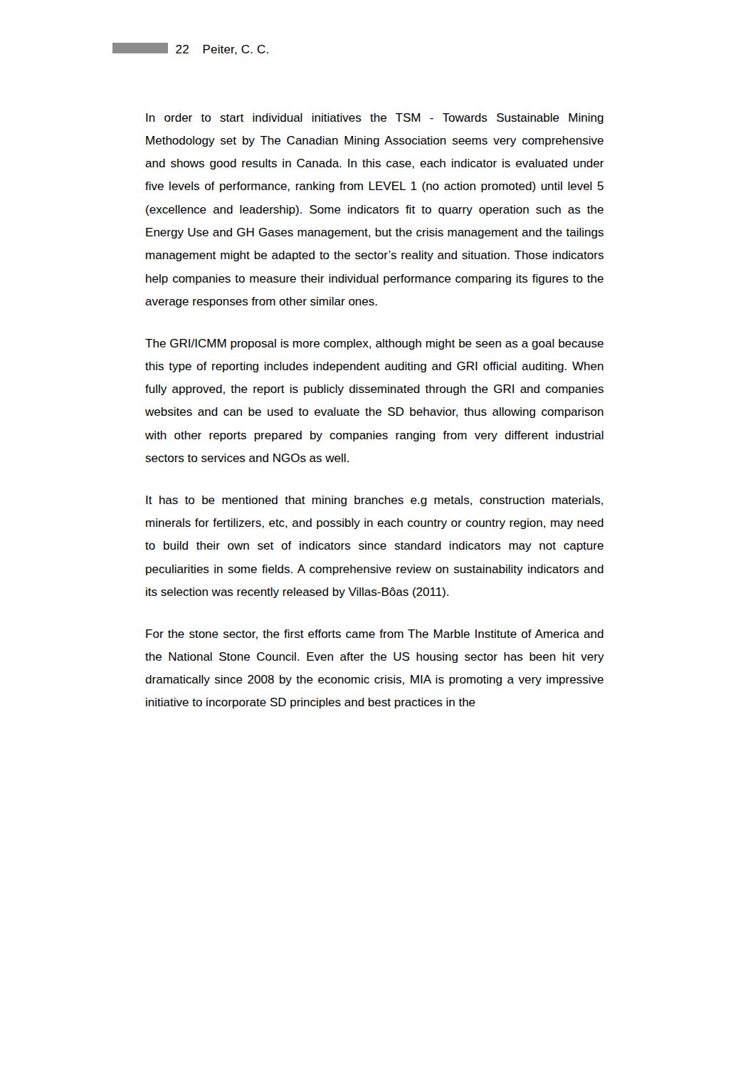22 Peiter, C. C.
In order to start individual initiatives the TSM - Towards Sustainable Mining Methodology set by The Canadian Mining Association seems very comprehensive and shows good results in Canada. In this case, each indicator is evaluated under five levels of performance, ranking from LEVEL 1 (no action promoted) until level 5 (excellence and leadership). Some indicators fit to quarry operation such as the Energy Use and GH Gases management, but the crisis management and the tailings management might be adapted to the sector’s reality and situation. Those indicators help companies to measure their individual performance comparing its figures to the average responses from other similar ones.
The GRI/ICMM proposal is more complex, although might be seen as a goal because this type of reporting includes independent auditing and GRI official auditing. When fully approved, the report is publicly disseminated through the GRI and companies websites and can be used to evaluate the SD behavior, thus allowing comparison with other reports prepared by companies ranging from very different industrial sectors to services and NGOs as well.
It has to be mentioned that mining branches e.g metals, construction materials, minerals for fertilizers, etc, and possibly in each country or country region, may need to build their own set of indicators since standard indicators may not capture peculiarities in some fields. A comprehensive review on sustainability indicators and its selection was recently released by Villas-Bôas (2011).
For the stone sector, the first efforts came from The Marble Institute of America and the National Stone Council. Even after the US housing sector has been hit very dramatically since 2008 by the economic crisis, MIA is promoting a very impressive initiative to incorporate SD principles and best practices in the